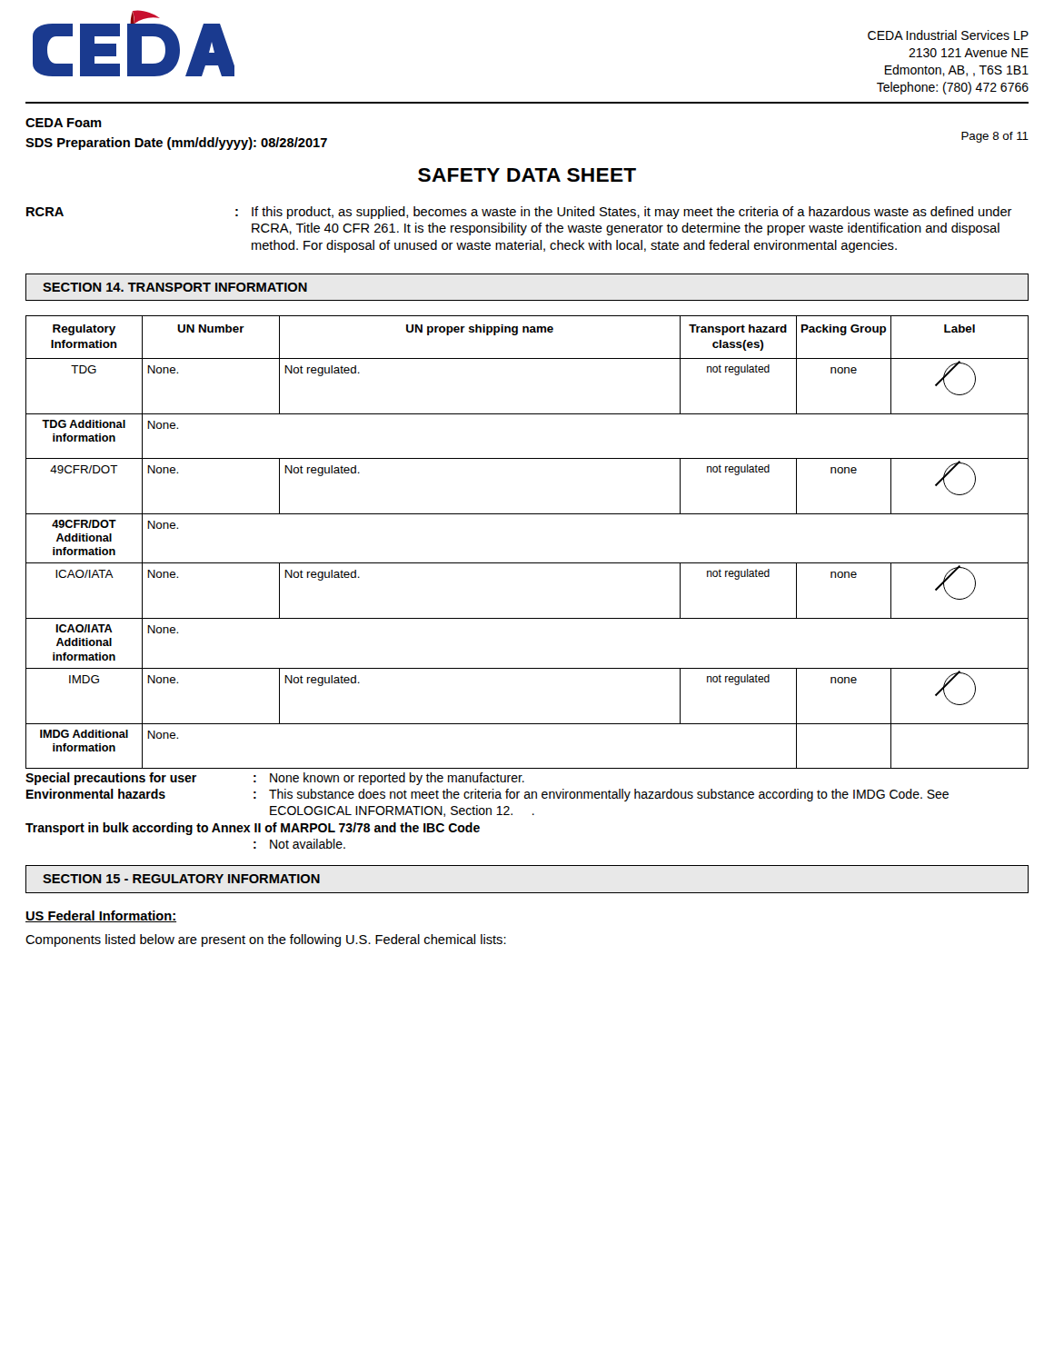CEDA Industrial Services LP
2130 121 Avenue NE
Edmonton, AB, , T6S 1B1
Telephone: (780) 472 6766
CEDA Foam
SDS Preparation Date (mm/dd/yyyy): 08/28/2017
Page 8 of 11
SAFETY DATA SHEET
RCRA
:
If this product, as supplied, becomes a waste in the United States, it may meet the criteria of a hazardous waste as defined under RCRA, Title 40 CFR 261. It is the responsibility of the waste generator to determine the proper waste identification and disposal method. For disposal of unused or waste material, check with local, state and federal environmental agencies.
SECTION 14. TRANSPORT INFORMATION
| Regulatory Information | UN Number | UN proper shipping name | Transport hazard class(es) | Packing Group | Label |
| --- | --- | --- | --- | --- | --- |
| TDG | None. | Not regulated. | not regulated | none | |
| TDG Additional information | None. |
| 49CFR/DOT | None. | Not regulated. | not regulated | none | |
| 49CFR/DOT Additional information | None. |
| ICAO/IATA | None. | Not regulated. | not regulated | none | |
| ICAO/IATA Additional information | None. |
| IMDG | None. | Not regulated. | not regulated | none | |
| IMDG Additional information | None. | | |
Special precautions for user
:
None known or reported by the manufacturer.
Environmental hazards
:
This substance does not meet the criteria for an environmentally hazardous substance according to the IMDG Code. See ECOLOGICAL INFORMATION, Section 12. .
Transport in bulk according to Annex II of MARPOL 73/78 and the IBC Code
:
Not available.
SECTION 15 - REGULATORY INFORMATION
US Federal Information:
Components listed below are present on the following U.S. Federal chemical lists: